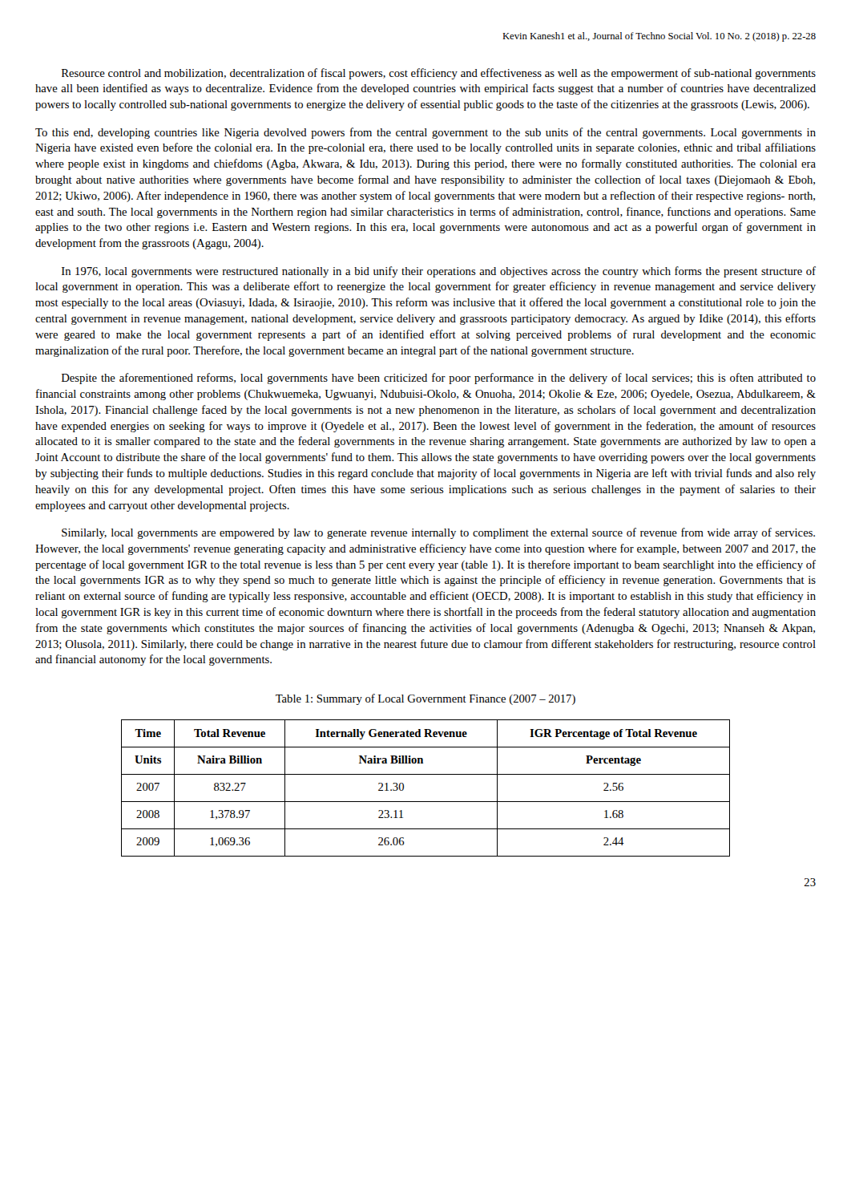Kevin Kanesh1 et al., Journal of Techno Social Vol. 10 No. 2 (2018) p. 22-28
Resource control and mobilization, decentralization of fiscal powers, cost efficiency and effectiveness as well as the empowerment of sub-national governments have all been identified as ways to decentralize. Evidence from the developed countries with empirical facts suggest that a number of countries have decentralized powers to locally controlled sub-national governments to energize the delivery of essential public goods to the taste of the citizenries at the grassroots (Lewis, 2006).
To this end, developing countries like Nigeria devolved powers from the central government to the sub units of the central governments. Local governments in Nigeria have existed even before the colonial era. In the pre-colonial era, there used to be locally controlled units in separate colonies, ethnic and tribal affiliations where people exist in kingdoms and chiefdoms (Agba, Akwara, & Idu, 2013). During this period, there were no formally constituted authorities. The colonial era brought about native authorities where governments have become formal and have responsibility to administer the collection of local taxes (Diejomaoh & Eboh, 2012; Ukiwo, 2006). After independence in 1960, there was another system of local governments that were modern but a reflection of their respective regions- north, east and south. The local governments in the Northern region had similar characteristics in terms of administration, control, finance, functions and operations. Same applies to the two other regions i.e. Eastern and Western regions. In this era, local governments were autonomous and act as a powerful organ of government in development from the grassroots (Agagu, 2004).
In 1976, local governments were restructured nationally in a bid unify their operations and objectives across the country which forms the present structure of local government in operation. This was a deliberate effort to reenergize the local government for greater efficiency in revenue management and service delivery most especially to the local areas (Oviasuyi, Idada, & Isiraojie, 2010). This reform was inclusive that it offered the local government a constitutional role to join the central government in revenue management, national development, service delivery and grassroots participatory democracy. As argued by Idike (2014), this efforts were geared to make the local government represents a part of an identified effort at solving perceived problems of rural development and the economic marginalization of the rural poor. Therefore, the local government became an integral part of the national government structure.
Despite the aforementioned reforms, local governments have been criticized for poor performance in the delivery of local services; this is often attributed to financial constraints among other problems (Chukwuemeka, Ugwuanyi, Ndubuisi-Okolo, & Onuoha, 2014; Okolie & Eze, 2006; Oyedele, Osezua, Abdulkareem, & Ishola, 2017). Financial challenge faced by the local governments is not a new phenomenon in the literature, as scholars of local government and decentralization have expended energies on seeking for ways to improve it (Oyedele et al., 2017). Been the lowest level of government in the federation, the amount of resources allocated to it is smaller compared to the state and the federal governments in the revenue sharing arrangement. State governments are authorized by law to open a Joint Account to distribute the share of the local governments' fund to them. This allows the state governments to have overriding powers over the local governments by subjecting their funds to multiple deductions. Studies in this regard conclude that majority of local governments in Nigeria are left with trivial funds and also rely heavily on this for any developmental project. Often times this have some serious implications such as serious challenges in the payment of salaries to their employees and carryout other developmental projects.
Similarly, local governments are empowered by law to generate revenue internally to compliment the external source of revenue from wide array of services. However, the local governments' revenue generating capacity and administrative efficiency have come into question where for example, between 2007 and 2017, the percentage of local government IGR to the total revenue is less than 5 per cent every year (table 1). It is therefore important to beam searchlight into the efficiency of the local governments IGR as to why they spend so much to generate little which is against the principle of efficiency in revenue generation. Governments that is reliant on external source of funding are typically less responsive, accountable and efficient (OECD, 2008). It is important to establish in this study that efficiency in local government IGR is key in this current time of economic downturn where there is shortfall in the proceeds from the federal statutory allocation and augmentation from the state governments which constitutes the major sources of financing the activities of local governments (Adenugba & Ogechi, 2013; Nnanseh & Akpan, 2013; Olusola, 2011). Similarly, there could be change in narrative in the nearest future due to clamour from different stakeholders for restructuring, resource control and financial autonomy for the local governments.
Table 1: Summary of Local Government Finance (2007 – 2017)
| Time | Total Revenue | Internally Generated Revenue | IGR Percentage of Total Revenue |
| --- | --- | --- | --- |
| Units | Naira Billion | Naira Billion | Percentage |
| 2007 | 832.27 | 21.30 | 2.56 |
| 2008 | 1,378.97 | 23.11 | 1.68 |
| 2009 | 1,069.36 | 26.06 | 2.44 |
23